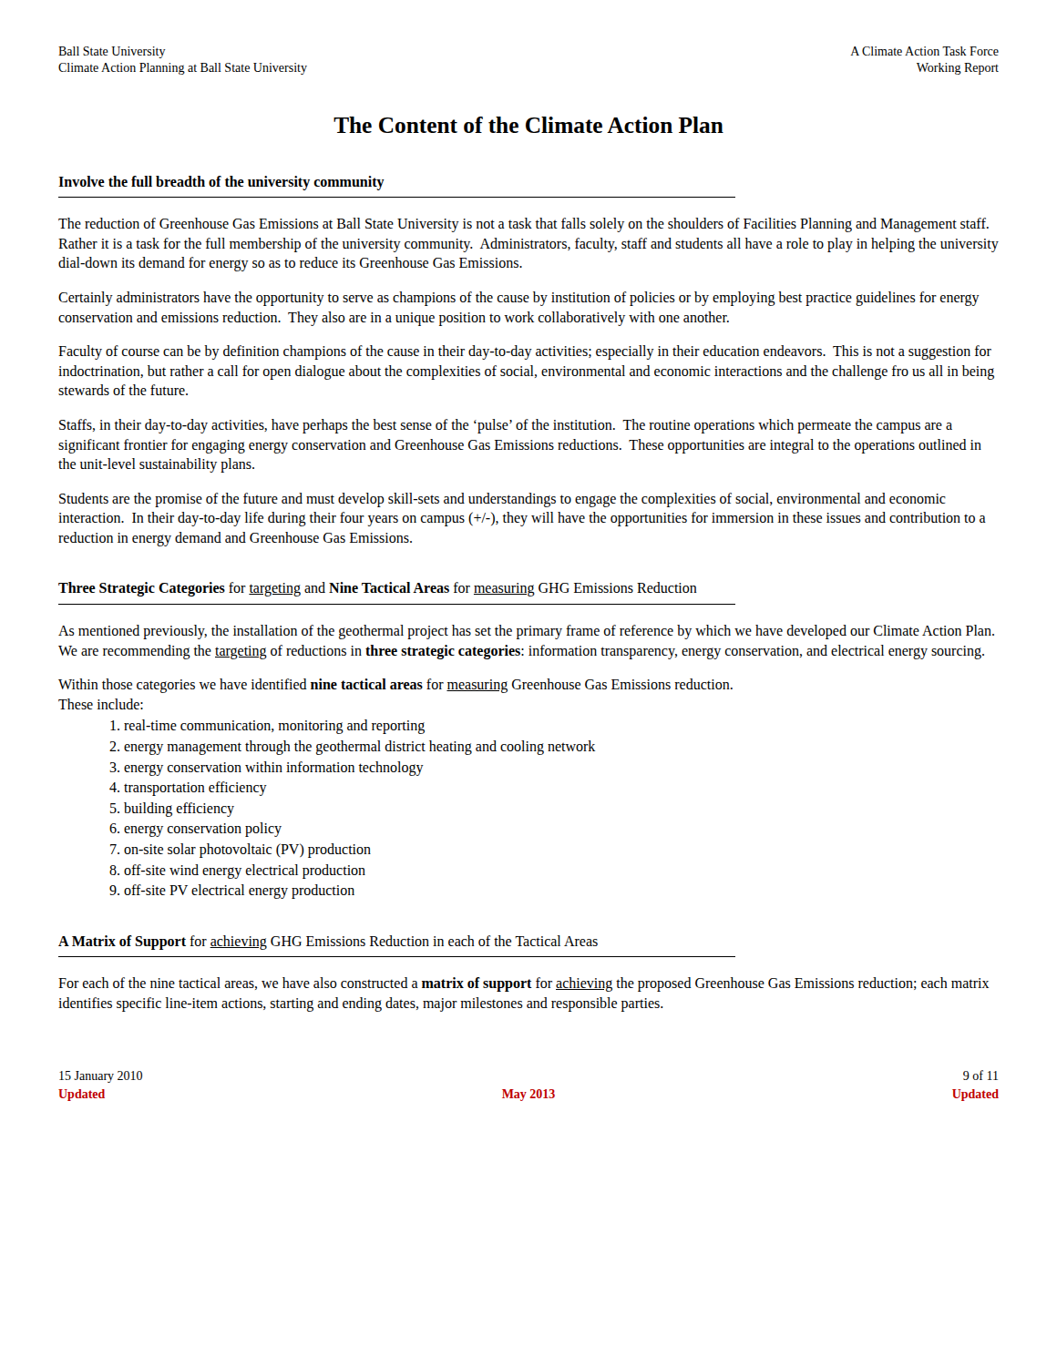Ball State University
Climate Action Planning at Ball State University
A Climate Action Task Force
Working Report
The Content of the Climate Action Plan
Involve the full breadth of the university community
The reduction of Greenhouse Gas Emissions at Ball State University is not a task that falls solely on the shoulders of Facilities Planning and Management staff. Rather it is a task for the full membership of the university community. Administrators, faculty, staff and students all have a role to play in helping the university dial-down its demand for energy so as to reduce its Greenhouse Gas Emissions.
Certainly administrators have the opportunity to serve as champions of the cause by institution of policies or by employing best practice guidelines for energy conservation and emissions reduction. They also are in a unique position to work collaboratively with one another.
Faculty of course can be by definition champions of the cause in their day-to-day activities; especially in their education endeavors. This is not a suggestion for indoctrination, but rather a call for open dialogue about the complexities of social, environmental and economic interactions and the challenge fro us all in being stewards of the future.
Staffs, in their day-to-day activities, have perhaps the best sense of the ‘pulse’ of the institution. The routine operations which permeate the campus are a significant frontier for engaging energy conservation and Greenhouse Gas Emissions reductions. These opportunities are integral to the operations outlined in the unit-level sustainability plans.
Students are the promise of the future and must develop skill-sets and understandings to engage the complexities of social, environmental and economic interaction. In their day-to-day life during their four years on campus (+/-), they will have the opportunities for immersion in these issues and contribution to a reduction in energy demand and Greenhouse Gas Emissions.
Three Strategic Categories for targeting and Nine Tactical Areas for measuring GHG Emissions Reduction
As mentioned previously, the installation of the geothermal project has set the primary frame of reference by which we have developed our Climate Action Plan. We are recommending the targeting of reductions in three strategic categories: information transparency, energy conservation, and electrical energy sourcing.
Within those categories we have identified nine tactical areas for measuring Greenhouse Gas Emissions reduction.
These include:
real-time communication, monitoring and reporting
energy management through the geothermal district heating and cooling network
energy conservation within information technology
transportation efficiency
building efficiency
energy conservation policy
on-site solar photovoltaic (PV) production
off-site wind energy electrical production
off-site PV electrical energy production
A Matrix of Support for achieving GHG Emissions Reduction in each of the Tactical Areas
For each of the nine tactical areas, we have also constructed a matrix of support for achieving the proposed Greenhouse Gas Emissions reduction; each matrix identifies specific line-item actions, starting and ending dates, major milestones and responsible parties.
15 January 2010
9 of 11
Updated
May 2013
Updated